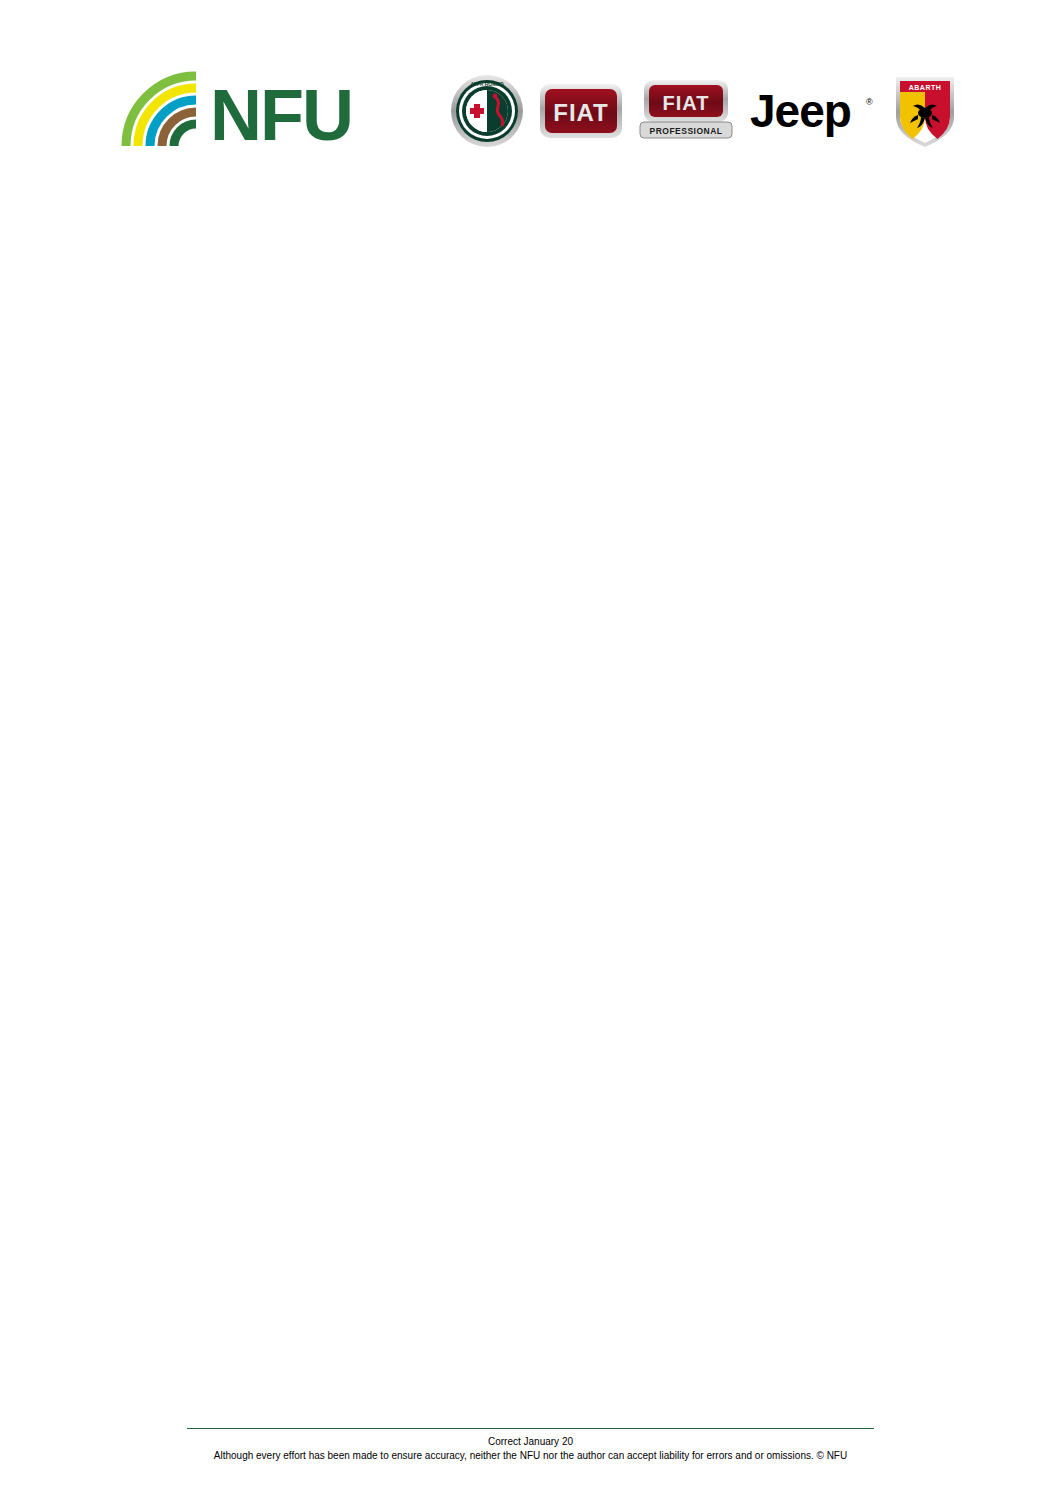NFU
ALFA ROMEO
FIAT
FIAT PROFESSIONAL
Jeep ®
ABARTH
Correct January 20
Although every effort has been made to ensure accuracy, neither the NFU nor the author can accept liability for errors and or omissions. © NFU